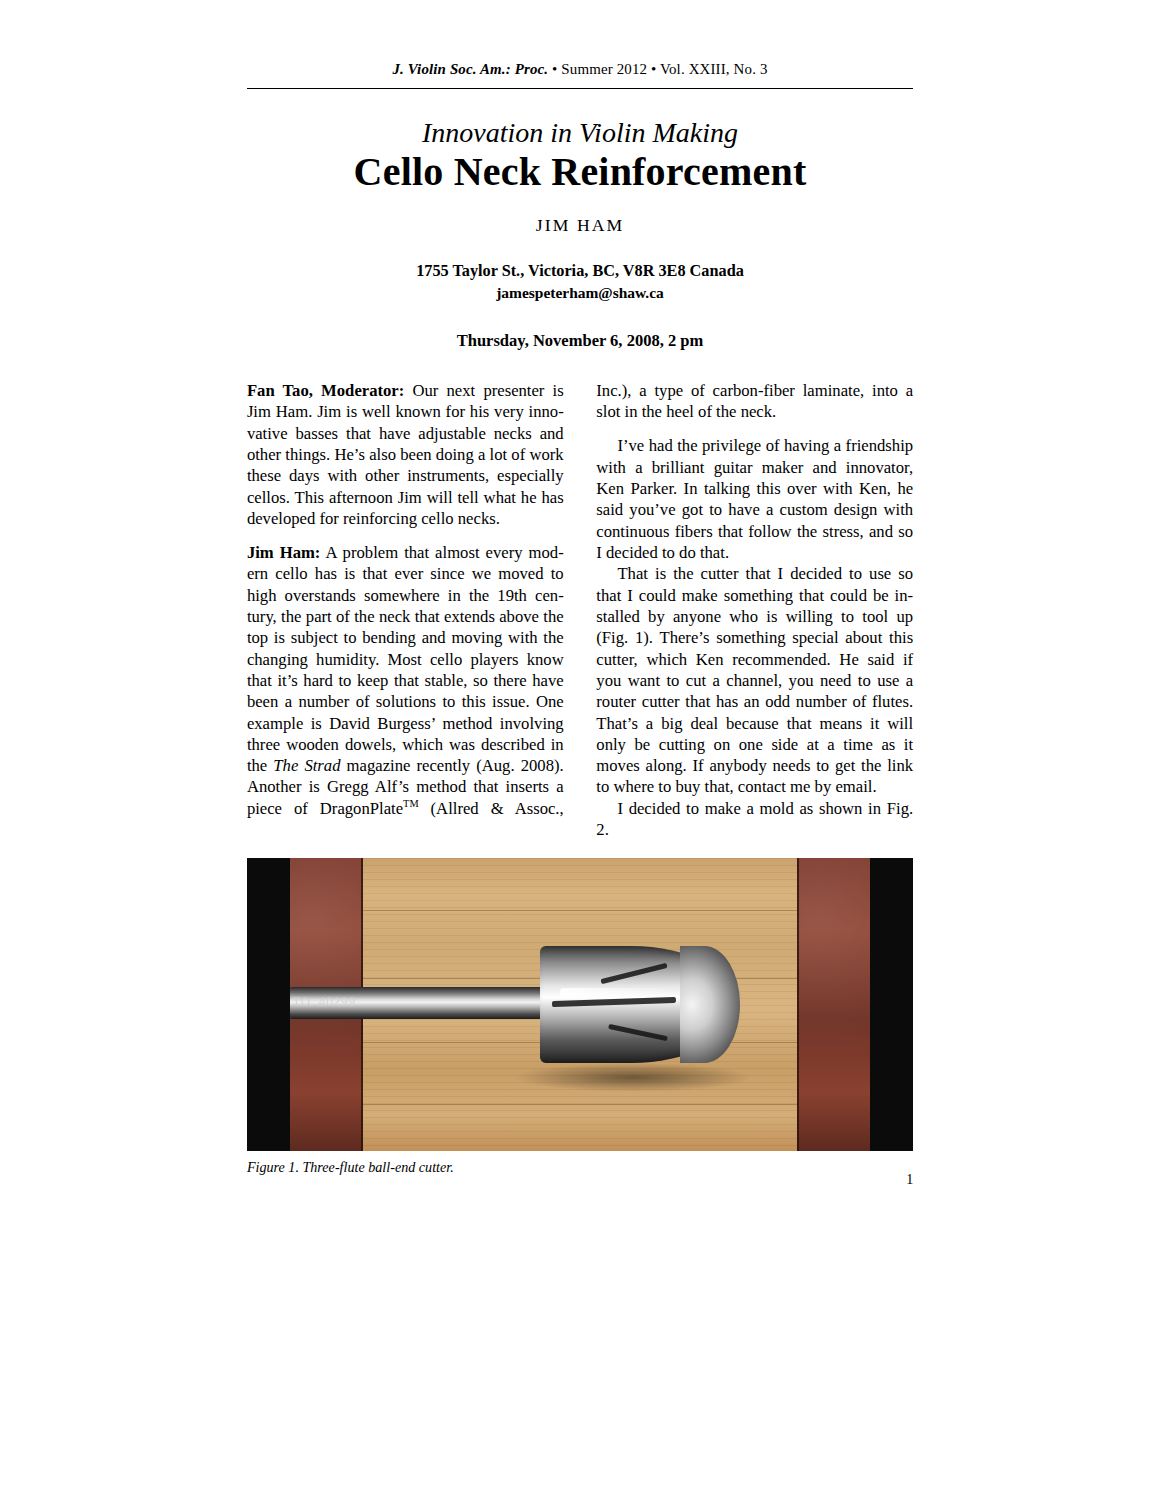J. Violin Soc. Am.: Proc. • Summer 2012 • Vol. XXIII, No. 3
Innovation in Violin Making
Cello Neck Reinforcement
JIM HAM
1755 Taylor St., Victoria, BC, V8R 3E8 Canada
jamespeterham@shaw.ca
Thursday, November 6, 2008, 2 pm
Fan Tao, Moderator: Our next presenter is Jim Ham. Jim is well known for his very innovative basses that have adjustable necks and other things. He’s also been doing a lot of work these days with other instruments, especially cellos. This afternoon Jim will tell what he has developed for reinforcing cello necks.
Jim Ham: A problem that almost every modern cello has is that ever since we moved to high overstands somewhere in the 19th century, the part of the neck that extends above the top is subject to bending and moving with the changing humidity. Most cello players know that it’s hard to keep that stable, so there have been a number of solutions to this issue. One example is David Burgess’ method involving three wooden dowels, which was described in the The Strad magazine recently (Aug. 2008). Another is Gregg Alf’s method that inserts a piece of DragonPlateTM (Allred & Assoc., Inc.), a type of carbon-fiber laminate, into a slot in the heel of the neck.
I’ve had the privilege of having a friendship with a brilliant guitar maker and innovator, Ken Parker. In talking this over with Ken, he said you’ve got to have a custom design with continuous fibers that follow the stress, and so I decided to do that.
That is the cutter that I decided to use so that I could make something that could be installed by anyone who is willing to tool up (Fig. 1). There’s something special about this cutter, which Ken recommended. He said if you want to cut a channel, you need to use a router cutter that has an odd number of flutes. That’s a big deal because that means it will only be cutting on one side at a time as it moves along. If anybody needs to get the link to where to buy that, contact me by email.
I decided to make a mold as shown in Fig. 2.
TO 40299
Figure 1. Three-flute ball-end cutter.
1